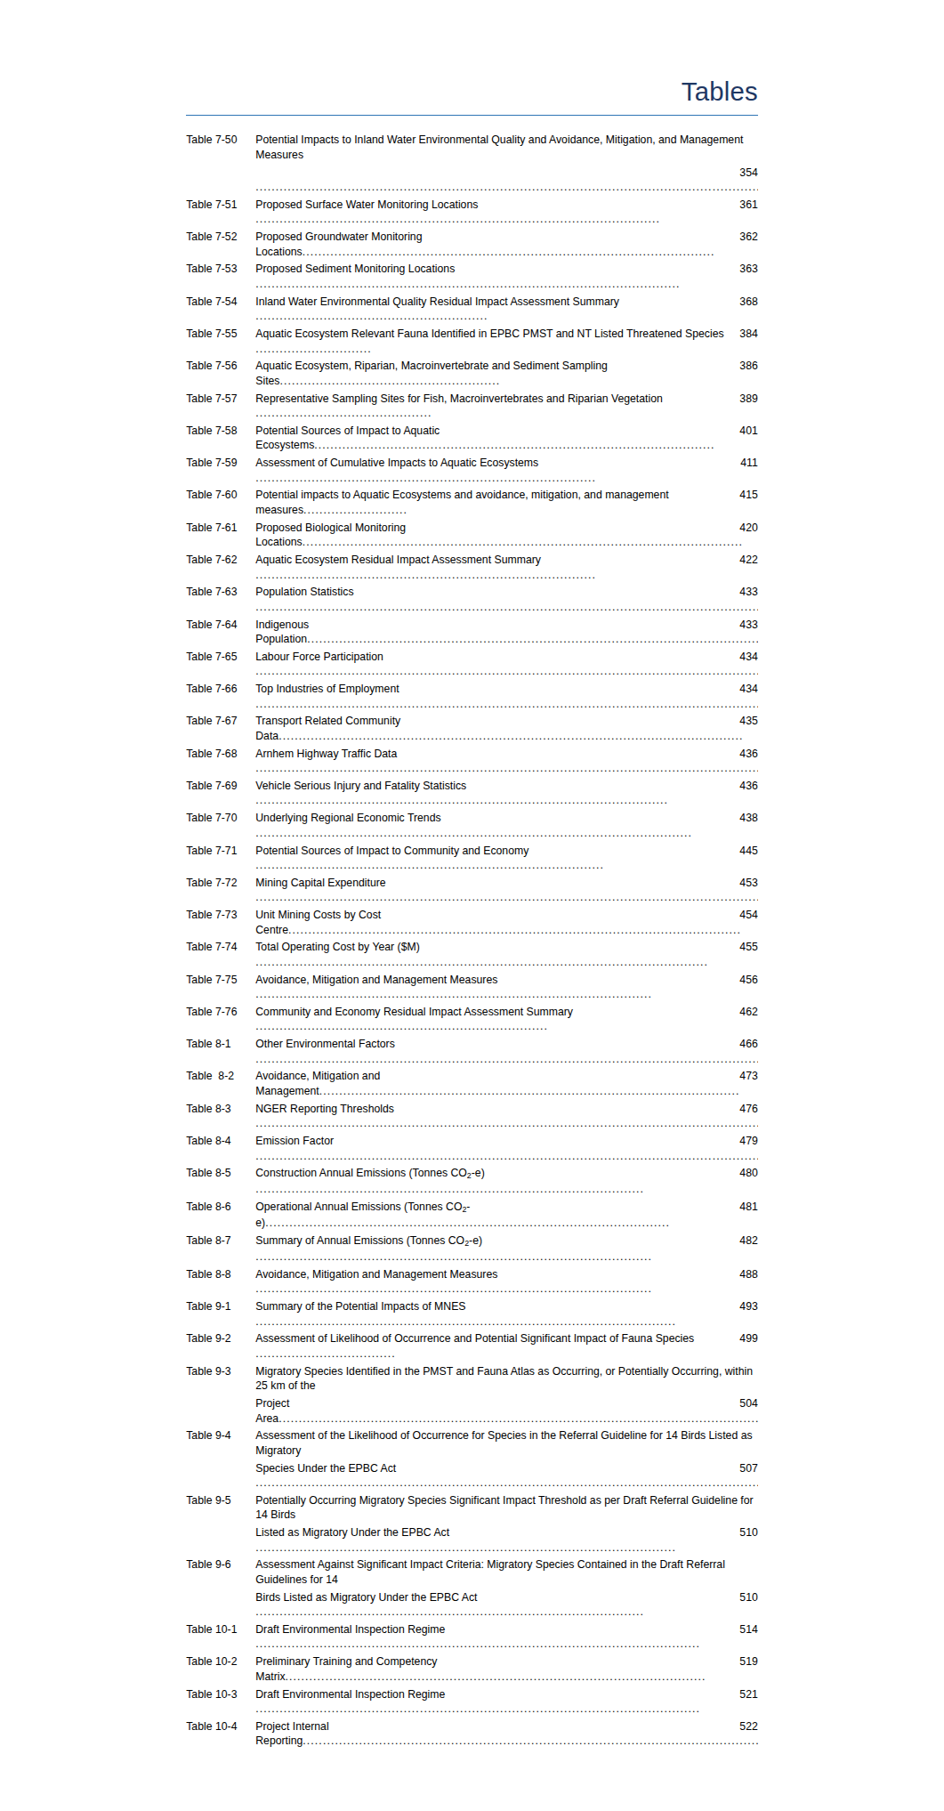Tables
| Table 7-50 | Potential Impacts to Inland Water Environmental Quality and Avoidance, Mitigation, and Management Measures |
| | 354 ................................................................................................................................................................. |
| Table 7-51 | 361 Proposed Surface Water Monitoring Locations ..................................................................................................... |
| Table 7-52 | 362 Proposed Groundwater Monitoring Locations ....................................................................................................... |
| Table 7-53 | 363 Proposed Sediment Monitoring Locations .......................................................................................................... |
| Table 7-54 | 368 Inland Water Environmental Quality Residual Impact Assessment Summary .......................................................... |
| Table 7-55 | 384 Aquatic Ecosystem Relevant Fauna Identified in EPBC PMST and NT Listed Threatened Species ............................. |
| Table 7-56 | 386 Aquatic Ecosystem, Riparian, Macroinvertebrate and Sediment Sampling Sites ....................................................... |
| Table 7-57 | 389 Representative Sampling Sites for Fish, Macroinvertebrates and Riparian Vegetation ............................................ |
| Table 7-58 | 401 Potential Sources of Impact to Aquatic Ecosystems .................................................................................................... |
| Table 7-59 | 411 Assessment of Cumulative Impacts to Aquatic Ecosystems ..................................................................................... |
| Table 7-60 | 415 Potential impacts to Aquatic Ecosystems and avoidance, mitigation, and management measures .......................... |
| Table 7-61 | 420 Proposed Biological Monitoring Locations .............................................................................................................. |
| Table 7-62 | 422 Aquatic Ecosystem Residual Impact Assessment Summary ..................................................................................... |
| Table 7-63 | 433 Population Statistics ................................................................................................................................................. |
| Table 7-64 | 433 Indigenous Population .............................................................................................................................................. |
| Table 7-65 | 434 Labour Force Participation ....................................................................................................................................... |
| Table 7-66 | 434 Top Industries of Employment ................................................................................................................................... |
| Table 7-67 | 435 Transport Related Community Data .................................................................................................................... |
| Table 7-68 | 436 Arnhem Highway Traffic Data .................................................................................................................................... |
| Table 7-69 | 436 Vehicle Serious Injury and Fatality Statistics ....................................................................................................... |
| Table 7-70 | 438 Underlying Regional Economic Trends ............................................................................................................. |
| Table 7-71 | 445 Potential Sources of Impact to Community and Economy ....................................................................................... |
| Table 7-72 | 453 Mining Capital Expenditure ....................................................................................................................................... |
| Table 7-73 | 454 Unit Mining Costs by Cost Centre ................................................................................................................. |
| Table 7-74 | 455 Total Operating Cost by Year ($M) ................................................................................................................. |
| Table 7-75 | 456 Avoidance, Mitigation and Management Measures ................................................................................................... |
| Table 7-76 | 462 Community and Economy Residual Impact Assessment Summary ......................................................................... |
| Table 8-1 | 466 Other Environmental Factors ..................................................................................................................................... |
| Table 8-2 | 473 Avoidance, Mitigation and Management ......................................................................................................... |
| Table 8-3 | 476 NGER Reporting Thresholds ....................................................................................................................................... |
| Table 8-4 | 479 Emission Factor ....................................................................................................................................................... |
| Table 8-5 | 480 Construction Annual Emissions (Tonnes CO 2 -e) ................................................................................................. |
| Table 8-6 | 481 Operational Annual Emissions (Tonnes CO 2 -e) ..................................................................................................... |
| Table 8-7 | 482 Summary of Annual Emissions (Tonnes CO 2 -e) ................................................................................................... |
| Table 8-8 | 488 Avoidance, Mitigation and Management Measures ................................................................................................... |
| Table 9-1 | 493 Summary of the Potential Impacts of MNES ......................................................................................................... |
| Table 9-2 | 499 Assessment of Likelihood of Occurrence and Potential Significant Impact of Fauna Species ................................... |
| Table 9-3 | Migratory Species Identified in the PMST and Fauna Atlas as Occurring, or Potentially Occurring, within 25 km of the |
| | 504 Project Area ............................................................................................................................................................. |
| Table 9-4 | Assessment of the Likelihood of Occurrence for Species in the Referral Guideline for 14 Birds Listed as Migratory |
| | 507 Species Under the EPBC Act ..................................................................................................................................... |
| Table 9-5 | Potentially Occurring Migratory Species Significant Impact Threshold as per Draft Referral Guideline for 14 Birds |
| | 510 Listed as Migratory Under the EPBC Act ......................................................................................................... |
| Table 9-6 | Assessment Against Significant Impact Criteria: Migratory Species Contained in the Draft Referral Guidelines for 14 |
| | 510 Birds Listed as Migratory Under the EPBC Act ................................................................................................. |
| Table 10-1 | 514 Draft Environmental Inspection Regime ............................................................................................................... |
| Table 10-2 | 519 Preliminary Training and Competency Matrix ......................................................................................................... |
| Table 10-3 | 521 Draft Environmental Inspection Regime ............................................................................................................... |
| Table 10-4 | 522 Project Internal Reporting ......................................................................................................................................... |